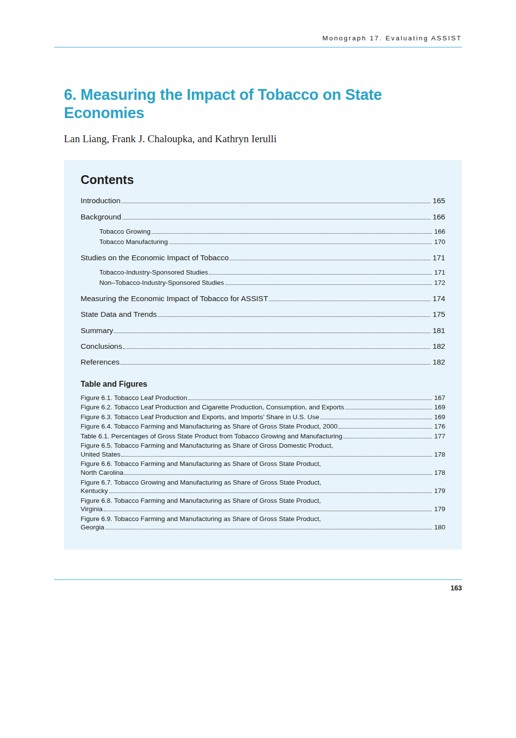Monograph 17. Evaluating ASSIST
6. Measuring the Impact of Tobacco on State
Economies
Lan Liang, Frank J. Chaloupka, and Kathryn Ierulli
Contents
Introduction 165
Background 166
Tobacco Growing 166
Tobacco Manufacturing 170
Studies on the Economic Impact of Tobacco 171
Tobacco-Industry-Sponsored Studies 171
Non–Tobacco-Industry-Sponsored Studies 172
Measuring the Economic Impact of Tobacco for ASSIST 174
State Data and Trends 175
Summary 181
Conclusions 182
References 182
Table and Figures
Figure 6.1. Tobacco Leaf Production 167
Figure 6.2. Tobacco Leaf Production and Cigarette Production, Consumption, and Exports 169
Figure 6.3. Tobacco Leaf Production and Exports, and Imports’ Share in U.S. Use 169
Figure 6.4. Tobacco Farming and Manufacturing as Share of Gross State Product, 2000 176
Table 6.1. Percentages of Gross State Product from Tobacco Growing and Manufacturing 177
Figure 6.5. Tobacco Farming and Manufacturing as Share of Gross Domestic Product, United States 178
Figure 6.6. Tobacco Farming and Manufacturing as Share of Gross State Product, North Carolina 178
Figure 6.7. Tobacco Growing and Manufacturing as Share of Gross State Product, Kentucky 179
Figure 6.8. Tobacco Farming and Manufacturing as Share of Gross State Product, Virginia 179
Figure 6.9. Tobacco Farming and Manufacturing as Share of Gross State Product, Georgia 180
163